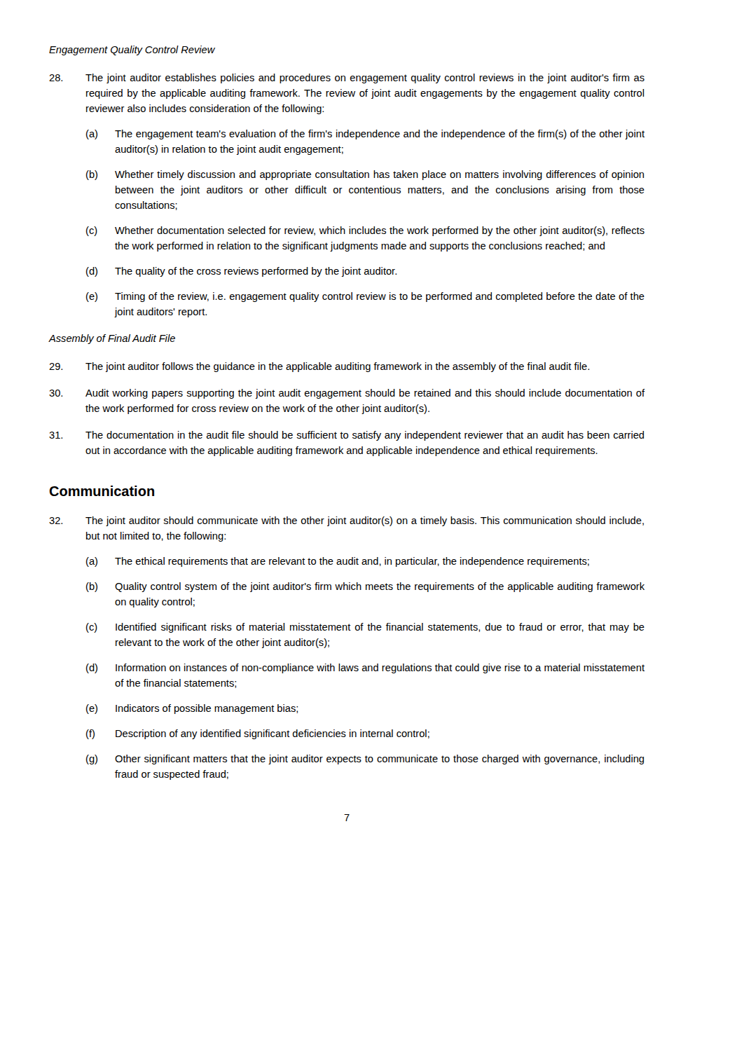Engagement Quality Control Review
28.
The joint auditor establishes policies and procedures on engagement quality control reviews in the joint auditor's firm as required by the applicable auditing framework. The review of joint audit engagements by the engagement quality control reviewer also includes consideration of the following:
(a) The engagement team's evaluation of the firm's independence and the independence of the firm(s) of the other joint auditor(s) in relation to the joint audit engagement;
(b) Whether timely discussion and appropriate consultation has taken place on matters involving differences of opinion between the joint auditors or other difficult or contentious matters, and the conclusions arising from those consultations;
(c) Whether documentation selected for review, which includes the work performed by the other joint auditor(s), reflects the work performed in relation to the significant judgments made and supports the conclusions reached; and
(d) The quality of the cross reviews performed by the joint auditor.
(e) Timing of the review, i.e. engagement quality control review is to be performed and completed before the date of the joint auditors' report.
Assembly of Final Audit File
29.
The joint auditor follows the guidance in the applicable auditing framework in the assembly of the final audit file.
30.
Audit working papers supporting the joint audit engagement should be retained and this should include documentation of the work performed for cross review on the work of the other joint auditor(s).
31.
The documentation in the audit file should be sufficient to satisfy any independent reviewer that an audit has been carried out in accordance with the applicable auditing framework and applicable independence and ethical requirements.
Communication
32.
The joint auditor should communicate with the other joint auditor(s) on a timely basis. This communication should include, but not limited to, the following:
(a) The ethical requirements that are relevant to the audit and, in particular, the independence requirements;
(b) Quality control system of the joint auditor's firm which meets the requirements of the applicable auditing framework on quality control;
(c) Identified significant risks of material misstatement of the financial statements, due to fraud or error, that may be relevant to the work of the other joint auditor(s);
(d) Information on instances of non-compliance with laws and regulations that could give rise to a material misstatement of the financial statements;
(e) Indicators of possible management bias;
(f) Description of any identified significant deficiencies in internal control;
(g) Other significant matters that the joint auditor expects to communicate to those charged with governance, including fraud or suspected fraud;
7